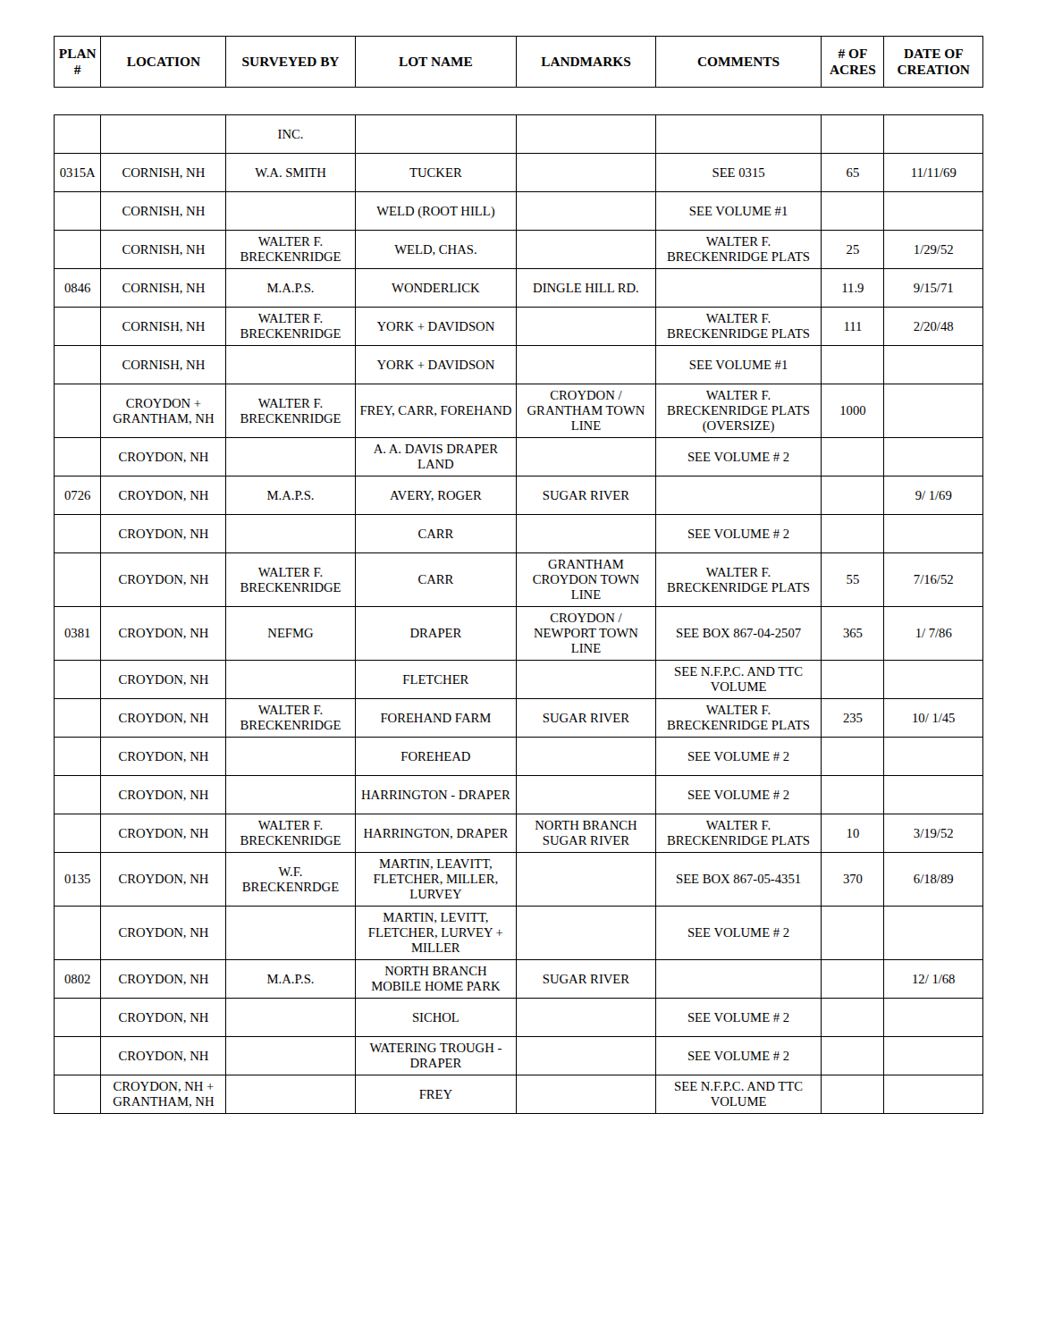| PLAN # | LOCATION | SURVEYED BY | LOT NAME | LANDMARKS | COMMENTS | # OF ACRES | DATE OF CREATION |
| --- | --- | --- | --- | --- | --- | --- | --- |
| | | INC. | | | | | |
| 0315A | CORNISH, NH | W.A. SMITH | TUCKER | | SEE 0315 | 65 | 11/11/69 |
| | CORNISH, NH | | WELD (ROOT HILL) | | SEE VOLUME #1 | | |
| | CORNISH, NH | WALTER F. BRECKENRIDGE | WELD, CHAS. | | WALTER F. BRECKENRIDGE PLATS | 25 | 1/29/52 |
| 0846 | CORNISH, NH | M.A.P.S. | WONDERLICK | DINGLE HILL RD. | | 11.9 | 9/15/71 |
| | CORNISH, NH | WALTER F. BRECKENRIDGE | YORK + DAVIDSON | | WALTER F. BRECKENRIDGE PLATS | 111 | 2/20/48 |
| | CORNISH, NH | | YORK + DAVIDSON | | SEE VOLUME #1 | | |
| | CROYDON + GRANTHAM, NH | WALTER F. BRECKENRIDGE | FREY, CARR, FOREHAND | CROYDON / GRANTHAM TOWN LINE | WALTER F. BRECKENRIDGE PLATS (OVERSIZE) | 1000 | |
| | CROYDON, NH | | A. A. DAVIS DRAPER LAND | | SEE VOLUME # 2 | | |
| 0726 | CROYDON, NH | M.A.P.S. | AVERY, ROGER | SUGAR RIVER | | | 9/ 1/69 |
| | CROYDON, NH | | CARR | | SEE VOLUME # 2 | | |
| | CROYDON, NH | WALTER F. BRECKENRIDGE | CARR | GRANTHAM CROYDON TOWN LINE | WALTER F. BRECKENRIDGE PLATS | 55 | 7/16/52 |
| 0381 | CROYDON, NH | NEFMG | DRAPER | CROYDON / NEWPORT TOWN LINE | SEE BOX 867-04-2507 | 365 | 1/ 7/86 |
| | CROYDON, NH | | FLETCHER | | SEE N.F.P.C. AND TTC VOLUME | | |
| | CROYDON, NH | WALTER F. BRECKENRIDGE | FOREHAND FARM | SUGAR RIVER | WALTER F. BRECKENRIDGE PLATS | 235 | 10/ 1/45 |
| | CROYDON, NH | | FOREHEAD | | SEE VOLUME # 2 | | |
| | CROYDON, NH | | HARRINGTON - DRAPER | | SEE VOLUME # 2 | | |
| | CROYDON, NH | WALTER F. BRECKENRIDGE | HARRINGTON, DRAPER | NORTH BRANCH SUGAR RIVER | WALTER F. BRECKENRIDGE PLATS | 10 | 3/19/52 |
| 0135 | CROYDON, NH | W.F. BRECKENRDGE | MARTIN, LEAVITT, FLETCHER, MILLER, LURVEY | | SEE BOX 867-05-4351 | 370 | 6/18/89 |
| | CROYDON, NH | | MARTIN, LEVITT, FLETCHER, LURVEY + MILLER | | SEE VOLUME # 2 | | |
| 0802 | CROYDON, NH | M.A.P.S. | NORTH BRANCH MOBILE HOME PARK | SUGAR RIVER | | | 12/ 1/68 |
| | CROYDON, NH | | SICHOL | | SEE VOLUME # 2 | | |
| | CROYDON, NH | | WATERING TROUGH - DRAPER | | SEE VOLUME # 2 | | |
| | CROYDON, NH + GRANTHAM, NH | | FREY | | SEE N.F.P.C. AND TTC VOLUME | | |